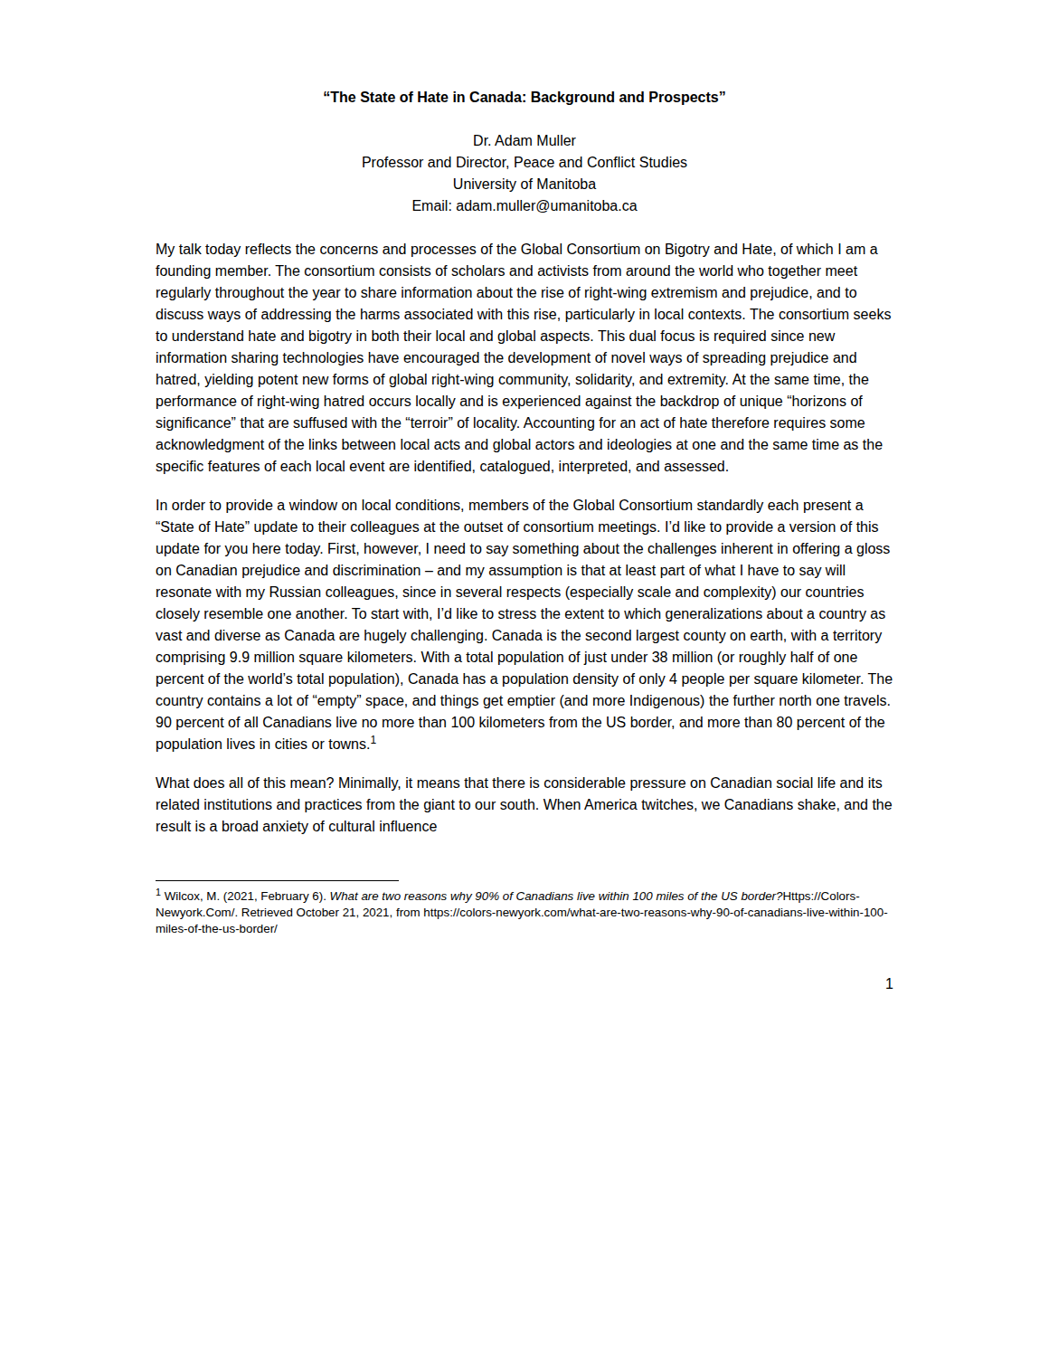“The State of Hate in Canada: Background and Prospects”
Dr. Adam Muller
Professor and Director, Peace and Conflict Studies
University of Manitoba
Email: adam.muller@umanitoba.ca
My talk today reflects the concerns and processes of the Global Consortium on Bigotry and Hate, of which I am a founding member. The consortium consists of scholars and activists from around the world who together meet regularly throughout the year to share information about the rise of right-wing extremism and prejudice, and to discuss ways of addressing the harms associated with this rise, particularly in local contexts. The consortium seeks to understand hate and bigotry in both their local and global aspects. This dual focus is required since new information sharing technologies have encouraged the development of novel ways of spreading prejudice and hatred, yielding potent new forms of global right-wing community, solidarity, and extremity. At the same time, the performance of right-wing hatred occurs locally and is experienced against the backdrop of unique “horizons of significance” that are suffused with the “terroir” of locality. Accounting for an act of hate therefore requires some acknowledgment of the links between local acts and global actors and ideologies at one and the same time as the specific features of each local event are identified, catalogued, interpreted, and assessed.
In order to provide a window on local conditions, members of the Global Consortium standardly each present a “State of Hate” update to their colleagues at the outset of consortium meetings. I’d like to provide a version of this update for you here today. First, however, I need to say something about the challenges inherent in offering a gloss on Canadian prejudice and discrimination – and my assumption is that at least part of what I have to say will resonate with my Russian colleagues, since in several respects (especially scale and complexity) our countries closely resemble one another. To start with, I’d like to stress the extent to which generalizations about a country as vast and diverse as Canada are hugely challenging. Canada is the second largest county on earth, with a territory comprising 9.9 million square kilometers. With a total population of just under 38 million (or roughly half of one percent of the world’s total population), Canada has a population density of only 4 people per square kilometer. The country contains a lot of “empty” space, and things get emptier (and more Indigenous) the further north one travels. 90 percent of all Canadians live no more than 100 kilometers from the US border, and more than 80 percent of the population lives in cities or towns.1
What does all of this mean? Minimally, it means that there is considerable pressure on Canadian social life and its related institutions and practices from the giant to our south. When America twitches, we Canadians shake, and the result is a broad anxiety of cultural influence
1 Wilcox, M. (2021, February 6). What are two reasons why 90% of Canadians live within 100 miles of the US border?Https://Colors-Newyork.Com/. Retrieved October 21, 2021, from https://colors-newyork.com/what-are-two-reasons-why-90-of-canadians-live-within-100-miles-of-the-us-border/
1